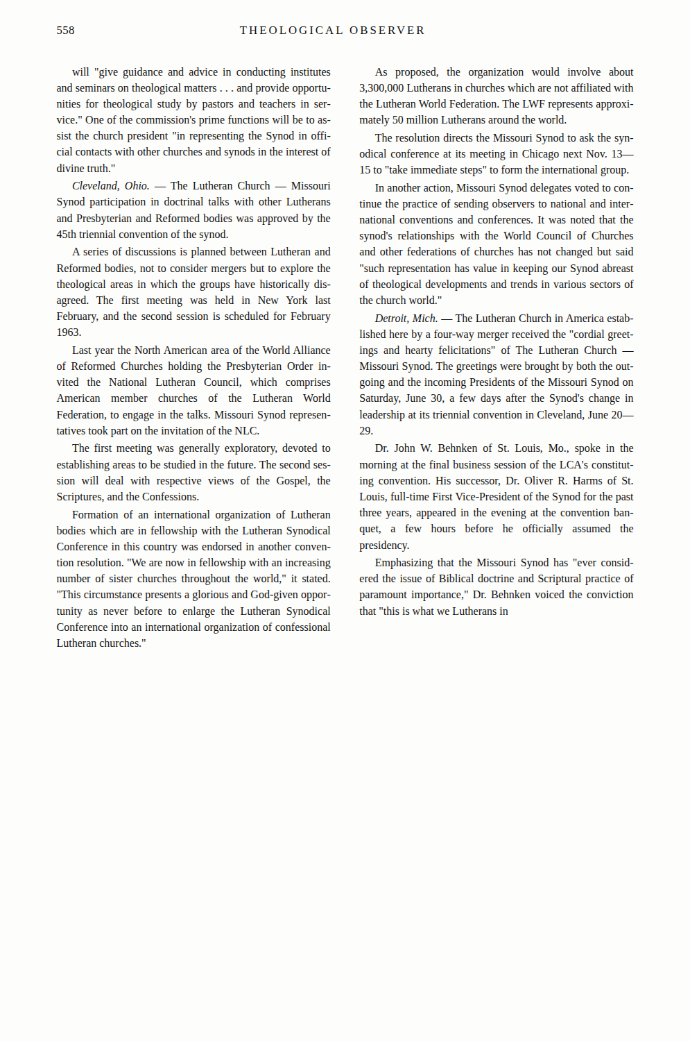558
Theological Observer
will "give guidance and advice in conducting institutes and seminars on theological matters . . . and provide opportunities for theological study by pastors and teachers in service." One of the commission's prime functions will be to assist the church president "in representing the Synod in official contacts with other churches and synods in the interest of divine truth."
Cleveland, Ohio. — The Lutheran Church — Missouri Synod participation in doctrinal talks with other Lutherans and Presbyterian and Reformed bodies was approved by the 45th triennial convention of the synod.
A series of discussions is planned between Lutheran and Reformed bodies, not to consider mergers but to explore the theological areas in which the groups have historically disagreed. The first meeting was held in New York last February, and the second session is scheduled for February 1963.
Last year the North American area of the World Alliance of Reformed Churches holding the Presbyterian Order invited the National Lutheran Council, which comprises American member churches of the Lutheran World Federation, to engage in the talks. Missouri Synod representatives took part on the invitation of the NLC.
The first meeting was generally exploratory, devoted to establishing areas to be studied in the future. The second session will deal with respective views of the Gospel, the Scriptures, and the Confessions.
Formation of an international organization of Lutheran bodies which are in fellowship with the Lutheran Synodical Conference in this country was endorsed in another convention resolution. "We are now in fellowship with an increasing number of sister churches throughout the world," it stated. "This circumstance presents a glorious and God-given opportunity as never before to enlarge the Lutheran Synodical Conference into an international organization of confessional Lutheran churches."
As proposed, the organization would involve about 3,300,000 Lutherans in churches which are not affiliated with the Lutheran World Federation. The LWF represents approximately 50 million Lutherans around the world.
The resolution directs the Missouri Synod to ask the synodical conference at its meeting in Chicago next Nov. 13—15 to "take immediate steps" to form the international group.
In another action, Missouri Synod delegates voted to continue the practice of sending observers to national and international conventions and conferences. It was noted that the synod's relationships with the World Council of Churches and other federations of churches has not changed but said "such representation has value in keeping our Synod abreast of theological developments and trends in various sectors of the church world."
Detroit, Mich. — The Lutheran Church in America established here by a four-way merger received the "cordial greetings and hearty felicitations" of The Lutheran Church — Missouri Synod. The greetings were brought by both the outgoing and the incoming Presidents of the Missouri Synod on Saturday, June 30, a few days after the Synod's change in leadership at its triennial convention in Cleveland, June 20—29.
Dr. John W. Behnken of St. Louis, Mo., spoke in the morning at the final business session of the LCA's constituting convention. His successor, Dr. Oliver R. Harms of St. Louis, full-time First Vice-President of the Synod for the past three years, appeared in the evening at the convention banquet, a few hours before he officially assumed the presidency.
Emphasizing that the Missouri Synod has "ever considered the issue of Biblical doctrine and Scriptural practice of paramount importance," Dr. Behnken voiced the conviction that "this is what we Lutherans in